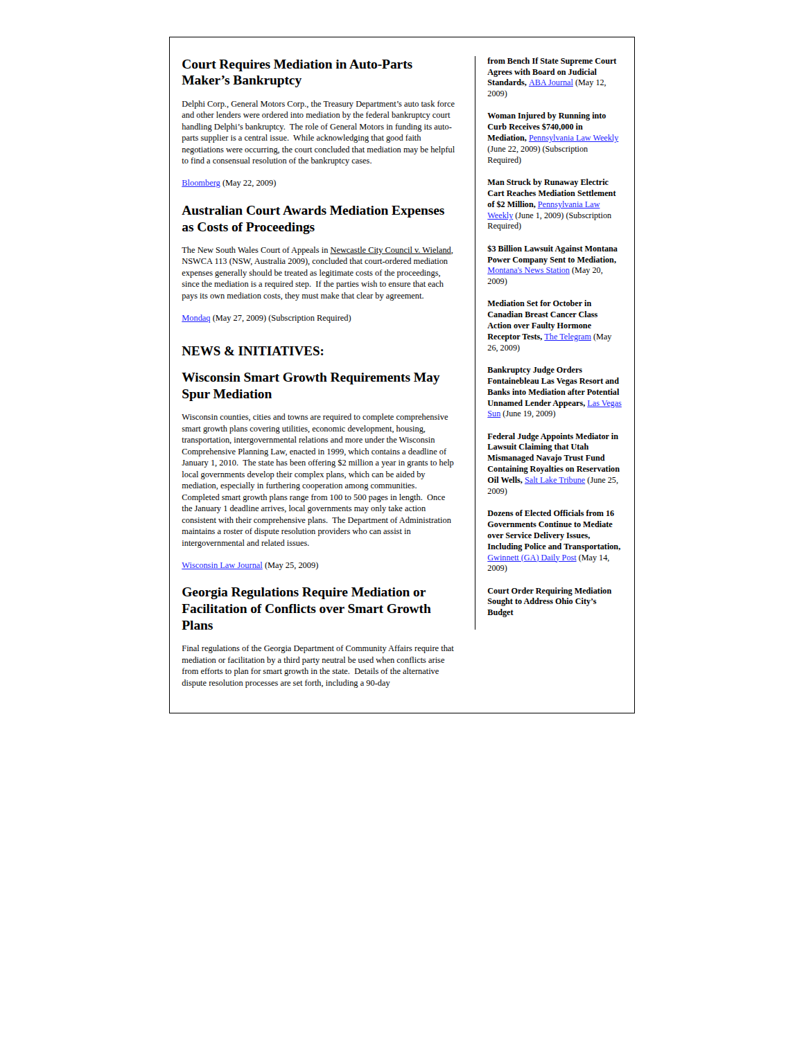Court Requires Mediation in Auto-Parts Maker’s Bankruptcy
Delphi Corp., General Motors Corp., the Treasury Department’s auto task force and other lenders were ordered into mediation by the federal bankruptcy court handling Delphi’s bankruptcy. The role of General Motors in funding its auto-parts supplier is a central issue. While acknowledging that good faith negotiations were occurring, the court concluded that mediation may be helpful to find a consensual resolution of the bankruptcy cases.
Bloomberg (May 22, 2009)
Australian Court Awards Mediation Expenses as Costs of Proceedings
The New South Wales Court of Appeals in Newcastle City Council v. Wieland, NSWCA 113 (NSW, Australia 2009), concluded that court-ordered mediation expenses generally should be treated as legitimate costs of the proceedings, since the mediation is a required step. If the parties wish to ensure that each pays its own mediation costs, they must make that clear by agreement.
Mondaq (May 27, 2009) (Subscription Required)
NEWS & INITIATIVES:
Wisconsin Smart Growth Requirements May Spur Mediation
Wisconsin counties, cities and towns are required to complete comprehensive smart growth plans covering utilities, economic development, housing, transportation, intergovernmental relations and more under the Wisconsin Comprehensive Planning Law, enacted in 1999, which contains a deadline of January 1, 2010. The state has been offering $2 million a year in grants to help local governments develop their complex plans, which can be aided by mediation, especially in furthering cooperation among communities. Completed smart growth plans range from 100 to 500 pages in length. Once the January 1 deadline arrives, local governments may only take action consistent with their comprehensive plans. The Department of Administration maintains a roster of dispute resolution providers who can assist in intergovernmental and related issues.
Wisconsin Law Journal (May 25, 2009)
Georgia Regulations Require Mediation or Facilitation of Conflicts over Smart Growth Plans
Final regulations of the Georgia Department of Community Affairs require that mediation or facilitation by a third party neutral be used when conflicts arise from efforts to plan for smart growth in the state. Details of the alternative dispute resolution processes are set forth, including a 90-day
from Bench If State Supreme Court Agrees with Board on Judicial Standards, ABA Journal (May 12, 2009)
Woman Injured by Running into Curb Receives $740,000 in Mediation, Pennsylvania Law Weekly (June 22, 2009) (Subscription Required)
Man Struck by Runaway Electric Cart Reaches Mediation Settlement of $2 Million, Pennsylvania Law Weekly (June 1, 2009) (Subscription Required)
$3 Billion Lawsuit Against Montana Power Company Sent to Mediation, Montana's News Station (May 20, 2009)
Mediation Set for October in Canadian Breast Cancer Class Action over Faulty Hormone Receptor Tests, The Telegram (May 26, 2009)
Bankruptcy Judge Orders Fontainebleau Las Vegas Resort and Banks into Mediation after Potential Unnamed Lender Appears, Las Vegas Sun (June 19, 2009)
Federal Judge Appoints Mediator in Lawsuit Claiming that Utah Mismanaged Navajo Trust Fund Containing Royalties on Reservation Oil Wells, Salt Lake Tribune (June 25, 2009)
Dozens of Elected Officials from 16 Governments Continue to Mediate over Service Delivery Issues, Including Police and Transportation, Gwinnett (GA) Daily Post (May 14, 2009)
Court Order Requiring Mediation Sought to Address Ohio City’s Budget